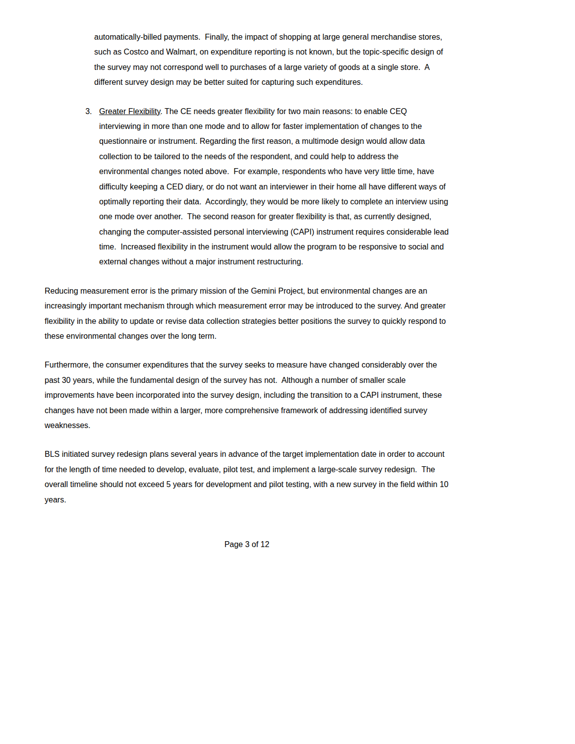automatically-billed payments. Finally, the impact of shopping at large general merchandise stores, such as Costco and Walmart, on expenditure reporting is not known, but the topic-specific design of the survey may not correspond well to purchases of a large variety of goods at a single store. A different survey design may be better suited for capturing such expenditures.
Greater Flexibility. The CE needs greater flexibility for two main reasons: to enable CEQ interviewing in more than one mode and to allow for faster implementation of changes to the questionnaire or instrument. Regarding the first reason, a multimode design would allow data collection to be tailored to the needs of the respondent, and could help to address the environmental changes noted above. For example, respondents who have very little time, have difficulty keeping a CED diary, or do not want an interviewer in their home all have different ways of optimally reporting their data. Accordingly, they would be more likely to complete an interview using one mode over another. The second reason for greater flexibility is that, as currently designed, changing the computer-assisted personal interviewing (CAPI) instrument requires considerable lead time. Increased flexibility in the instrument would allow the program to be responsive to social and external changes without a major instrument restructuring.
Reducing measurement error is the primary mission of the Gemini Project, but environmental changes are an increasingly important mechanism through which measurement error may be introduced to the survey. And greater flexibility in the ability to update or revise data collection strategies better positions the survey to quickly respond to these environmental changes over the long term.
Furthermore, the consumer expenditures that the survey seeks to measure have changed considerably over the past 30 years, while the fundamental design of the survey has not. Although a number of smaller scale improvements have been incorporated into the survey design, including the transition to a CAPI instrument, these changes have not been made within a larger, more comprehensive framework of addressing identified survey weaknesses.
BLS initiated survey redesign plans several years in advance of the target implementation date in order to account for the length of time needed to develop, evaluate, pilot test, and implement a large-scale survey redesign. The overall timeline should not exceed 5 years for development and pilot testing, with a new survey in the field within 10 years.
Page 3 of 12